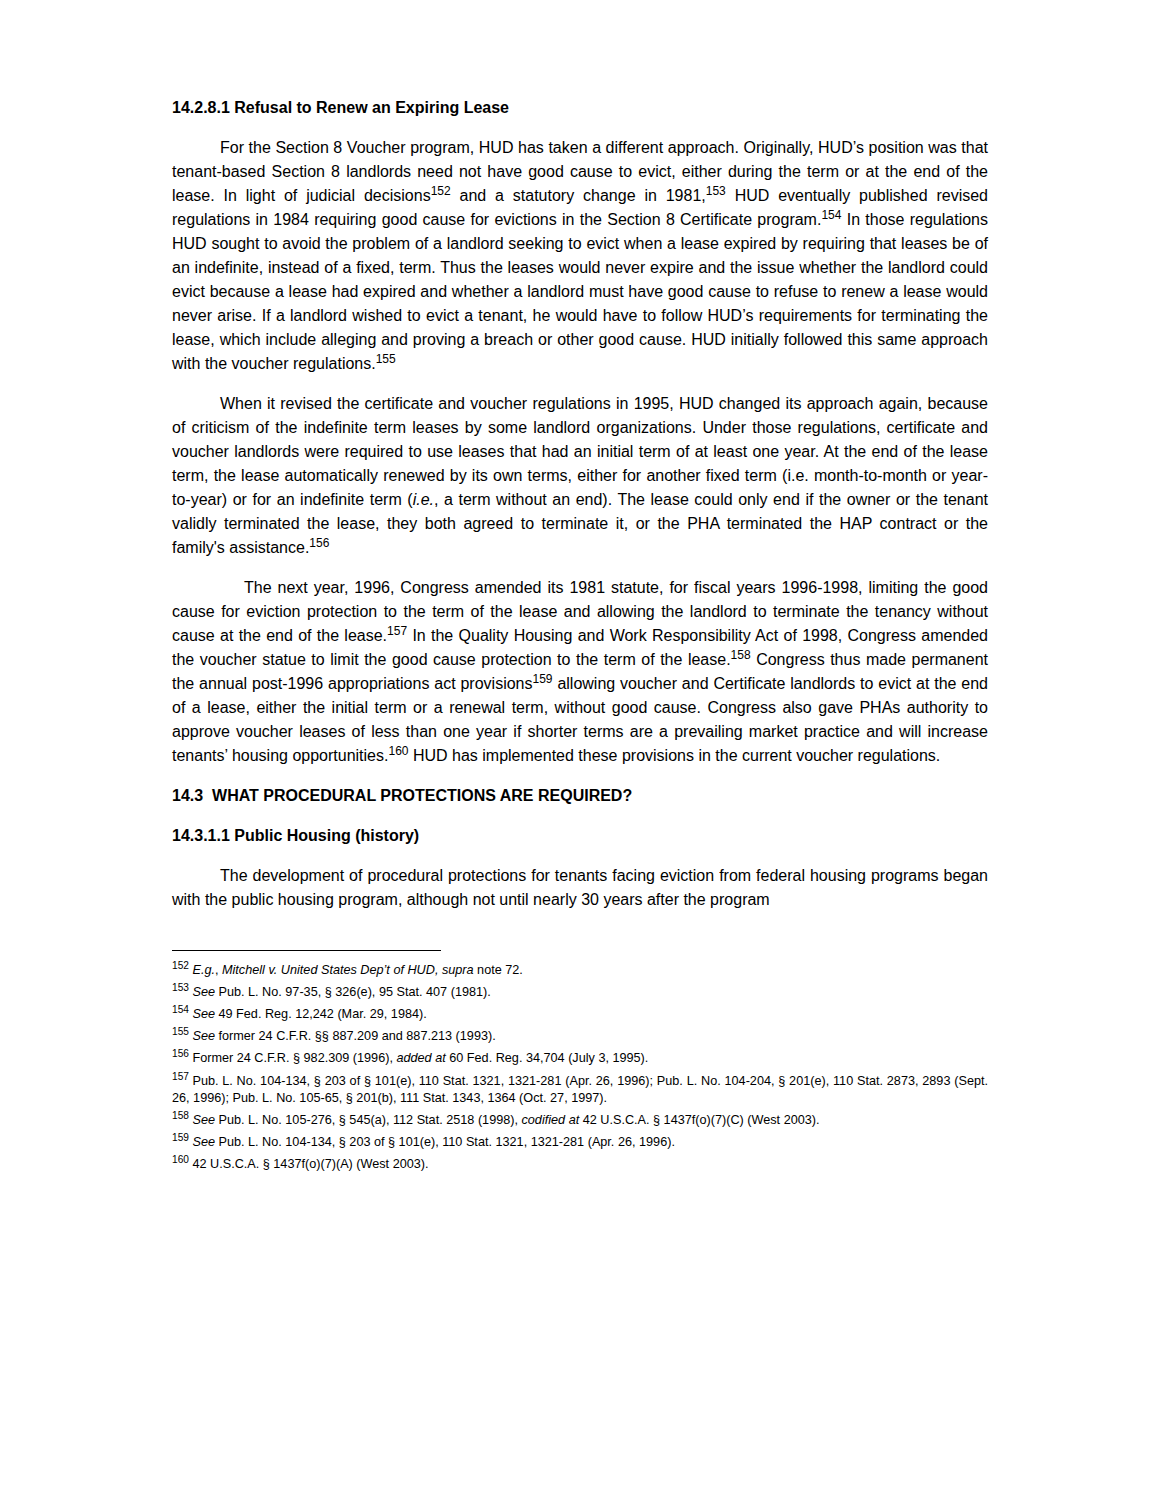14.2.8.1 Refusal to Renew an Expiring Lease
For the Section 8 Voucher program, HUD has taken a different approach. Originally, HUD’s position was that tenant-based Section 8 landlords need not have good cause to evict, either during the term or at the end of the lease. In light of judicial decisions152 and a statutory change in 1981,153 HUD eventually published revised regulations in 1984 requiring good cause for evictions in the Section 8 Certificate program.154 In those regulations HUD sought to avoid the problem of a landlord seeking to evict when a lease expired by requiring that leases be of an indefinite, instead of a fixed, term. Thus the leases would never expire and the issue whether the landlord could evict because a lease had expired and whether a landlord must have good cause to refuse to renew a lease would never arise. If a landlord wished to evict a tenant, he would have to follow HUD’s requirements for terminating the lease, which include alleging and proving a breach or other good cause. HUD initially followed this same approach with the voucher regulations.155
When it revised the certificate and voucher regulations in 1995, HUD changed its approach again, because of criticism of the indefinite term leases by some landlord organizations. Under those regulations, certificate and voucher landlords were required to use leases that had an initial term of at least one year. At the end of the lease term, the lease automatically renewed by its own terms, either for another fixed term (i.e. month-to-month or year-to-year) or for an indefinite term (i.e., a term without an end). The lease could only end if the owner or the tenant validly terminated the lease, they both agreed to terminate it, or the PHA terminated the HAP contract or the family's assistance.156
The next year, 1996, Congress amended its 1981 statute, for fiscal years 1996-1998, limiting the good cause for eviction protection to the term of the lease and allowing the landlord to terminate the tenancy without cause at the end of the lease.157 In the Quality Housing and Work Responsibility Act of 1998, Congress amended the voucher statue to limit the good cause protection to the term of the lease.158 Congress thus made permanent the annual post-1996 appropriations act provisions159 allowing voucher and Certificate landlords to evict at the end of a lease, either the initial term or a renewal term, without good cause. Congress also gave PHAs authority to approve voucher leases of less than one year if shorter terms are a prevailing market practice and will increase tenants’ housing opportunities.160 HUD has implemented these provisions in the current voucher regulations.
14.3 WHAT PROCEDURAL PROTECTIONS ARE REQUIRED?
14.3.1.1 Public Housing (history)
The development of procedural protections for tenants facing eviction from federal housing programs began with the public housing program, although not until nearly 30 years after the program
E.g., Mitchell v. United States Dep’t of HUD, supra note 72.
See Pub. L. No. 97-35, § 326(e), 95 Stat. 407 (1981).
See 49 Fed. Reg. 12,242 (Mar. 29, 1984).
See former 24 C.F.R. §§ 887.209 and 887.213 (1993).
Former 24 C.F.R. § 982.309 (1996), added at 60 Fed. Reg. 34,704 (July 3, 1995).
Pub. L. No. 104-134, § 203 of § 101(e), 110 Stat. 1321, 1321-281 (Apr. 26, 1996); Pub. L. No. 104-204, § 201(e), 110 Stat. 2873, 2893 (Sept. 26, 1996); Pub. L. No. 105-65, § 201(b), 111 Stat. 1343, 1364 (Oct. 27, 1997).
See Pub. L. No. 105-276, § 545(a), 112 Stat. 2518 (1998), codified at 42 U.S.C.A. § 1437f(o)(7)(C) (West 2003).
See Pub. L. No. 104-134, § 203 of § 101(e), 110 Stat. 1321, 1321-281 (Apr. 26, 1996).
42 U.S.C.A. § 1437f(o)(7)(A) (West 2003).